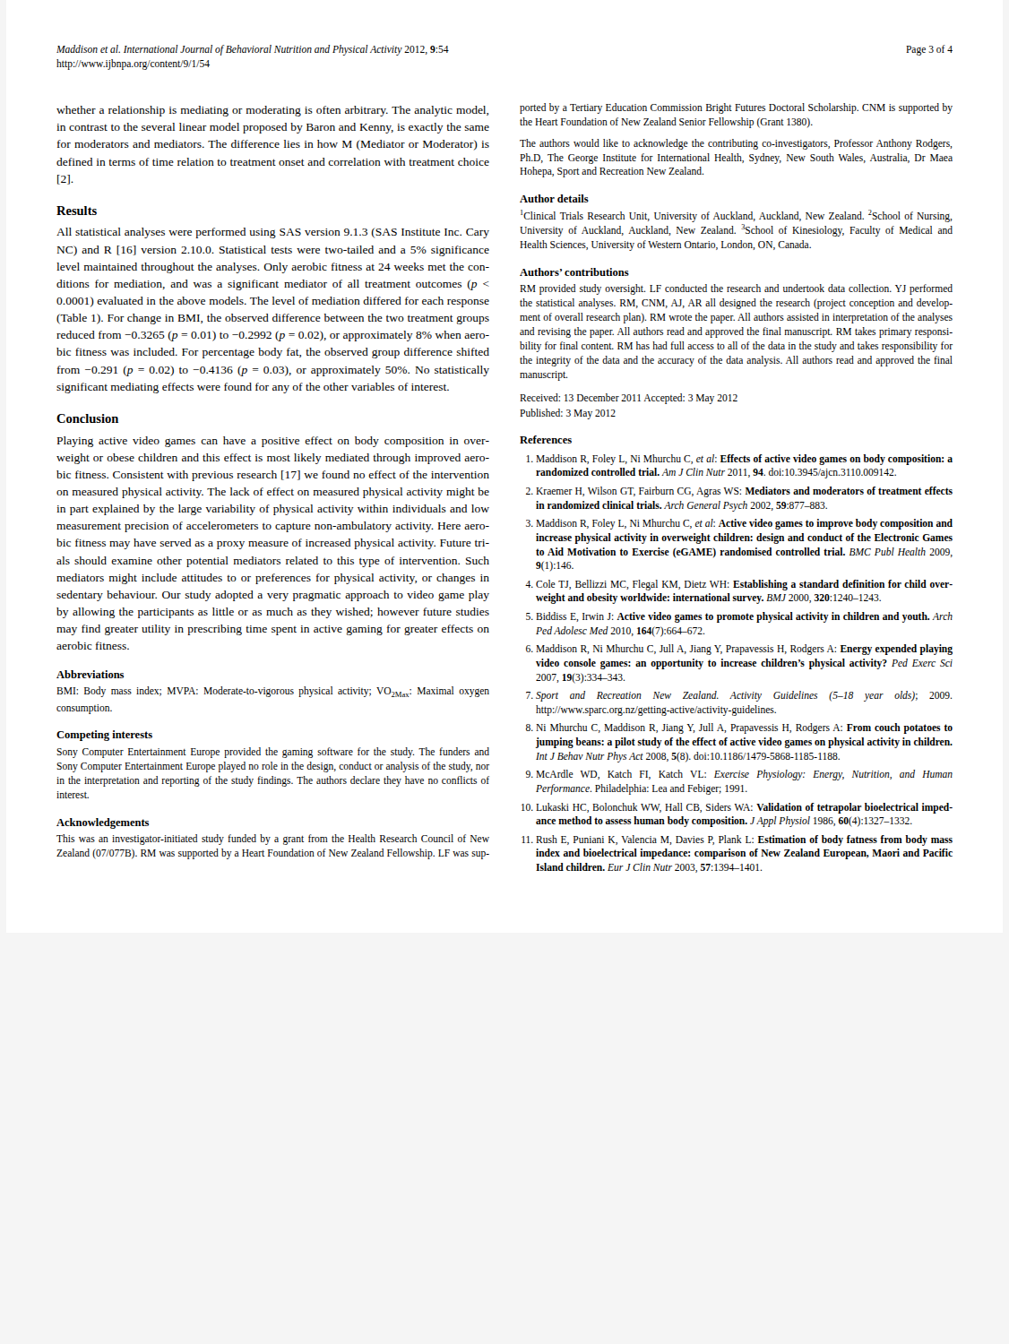Maddison et al. International Journal of Behavioral Nutrition and Physical Activity 2012, 9:54
http://www.ijbnpa.org/content/9/1/54
Page 3 of 4
whether a relationship is mediating or moderating is often arbitrary. The analytic model, in contrast to the several linear model proposed by Baron and Kenny, is exactly the same for moderators and mediators. The difference lies in how M (Mediator or Moderator) is defined in terms of time relation to treatment onset and correlation with treatment choice [2].
Results
All statistical analyses were performed using SAS version 9.1.3 (SAS Institute Inc. Cary NC) and R [16] version 2.10.0. Statistical tests were two-tailed and a 5% significance level maintained throughout the analyses. Only aerobic fitness at 24 weeks met the conditions for mediation, and was a significant mediator of all treatment outcomes (p < 0.0001) evaluated in the above models. The level of mediation differed for each response (Table 1). For change in BMI, the observed difference between the two treatment groups reduced from −0.3265 (p = 0.01) to −0.2992 (p = 0.02), or approximately 8% when aerobic fitness was included. For percentage body fat, the observed group difference shifted from −0.291 (p = 0.02) to −0.4136 (p = 0.03), or approximately 50%. No statistically significant mediating effects were found for any of the other variables of interest.
Conclusion
Playing active video games can have a positive effect on body composition in overweight or obese children and this effect is most likely mediated through improved aerobic fitness. Consistent with previous research [17] we found no effect of the intervention on measured physical activity. The lack of effect on measured physical activity might be in part explained by the large variability of physical activity within individuals and low measurement precision of accelerometers to capture non-ambulatory activity. Here aerobic fitness may have served as a proxy measure of increased physical activity. Future trials should examine other potential mediators related to this type of intervention. Such mediators might include attitudes to or preferences for physical activity, or changes in sedentary behaviour. Our study adopted a very pragmatic approach to video game play by allowing the participants as little or as much as they wished; however future studies may find greater utility in prescribing time spent in active gaming for greater effects on aerobic fitness.
Abbreviations
BMI: Body mass index; MVPA: Moderate-to-vigorous physical activity; VO2Max: Maximal oxygen consumption.
Competing interests
Sony Computer Entertainment Europe provided the gaming software for the study. The funders and Sony Computer Entertainment Europe played no role in the design, conduct or analysis of the study, nor in the interpretation and reporting of the study findings. The authors declare they have no conflicts of interest.
Acknowledgements
This was an investigator-initiated study funded by a grant from the Health Research Council of New Zealand (07/077B). RM was supported by a Heart Foundation of New Zealand Fellowship. LF was supported by a Tertiary Education Commission Bright Futures Doctoral Scholarship. CNM is supported by the Heart Foundation of New Zealand Senior Fellowship (Grant 1380).
The authors would like to acknowledge the contributing co-investigators, Professor Anthony Rodgers, Ph.D, The George Institute for International Health, Sydney, New South Wales, Australia, Dr Maea Hohepa, Sport and Recreation New Zealand.
Author details
1Clinical Trials Research Unit, University of Auckland, Auckland, New Zealand. 2School of Nursing, University of Auckland, Auckland, New Zealand. 3School of Kinesiology, Faculty of Medical and Health Sciences, University of Western Ontario, London, ON, Canada.
Authors’ contributions
RM provided study oversight. LF conducted the research and undertook data collection. YJ performed the statistical analyses. RM, CNM, AJ, AR all designed the research (project conception and development of overall research plan). RM wrote the paper. All authors assisted in interpretation of the analyses and revising the paper. All authors read and approved the final manuscript. RM takes primary responsibility for final content. RM has had full access to all of the data in the study and takes responsibility for the integrity of the data and the accuracy of the data analysis. All authors read and approved the final manuscript.
Received: 13 December 2011 Accepted: 3 May 2012
Published: 3 May 2012
References
Maddison R, Foley L, Ni Mhurchu C, et al: Effects of active video games on body composition: a randomized controlled trial. Am J Clin Nutr 2011, 94. doi:10.3945/ajcn.3110.009142.
Kraemer H, Wilson GT, Fairburn CG, Agras WS: Mediators and moderators of treatment effects in randomized clinical trials. Arch General Psych 2002, 59:877–883.
Maddison R, Foley L, Ni Mhurchu C, et al: Active video games to improve body composition and increase physical activity in overweight children: design and conduct of the Electronic Games to Aid Motivation to Exercise (eGAME) randomised controlled trial. BMC Publ Health 2009, 9(1):146.
Cole TJ, Bellizzi MC, Flegal KM, Dietz WH: Establishing a standard definition for child overweight and obesity worldwide: international survey. BMJ 2000, 320:1240–1243.
Biddiss E, Irwin J: Active video games to promote physical activity in children and youth. Arch Ped Adolesc Med 2010, 164(7):664–672.
Maddison R, Ni Mhurchu C, Jull A, Jiang Y, Prapavessis H, Rodgers A: Energy expended playing video console games: an opportunity to increase children’s physical activity? Ped Exerc Sci 2007, 19(3):334–343.
Sport and Recreation New Zealand. Activity Guidelines (5–18 year olds); 2009. http://www.sparc.org.nz/getting-active/activity-guidelines.
Ni Mhurchu C, Maddison R, Jiang Y, Jull A, Prapavessis H, Rodgers A: From couch potatoes to jumping beans: a pilot study of the effect of active video games on physical activity in children. Int J Behav Nutr Phys Act 2008, 5(8). doi:10.1186/1479-5868-1185-1188.
McArdle WD, Katch FI, Katch VL: Exercise Physiology: Energy, Nutrition, and Human Performance. Philadelphia: Lea and Febiger; 1991.
Lukaski HC, Bolonchuk WW, Hall CB, Siders WA: Validation of tetrapolar bioelectrical impedance method to assess human body composition. J Appl Physiol 1986, 60(4):1327–1332.
Rush E, Puniani K, Valencia M, Davies P, Plank L: Estimation of body fatness from body mass index and bioelectrical impedance: comparison of New Zealand European, Maori and Pacific Island children. Eur J Clin Nutr 2003, 57:1394–1401.